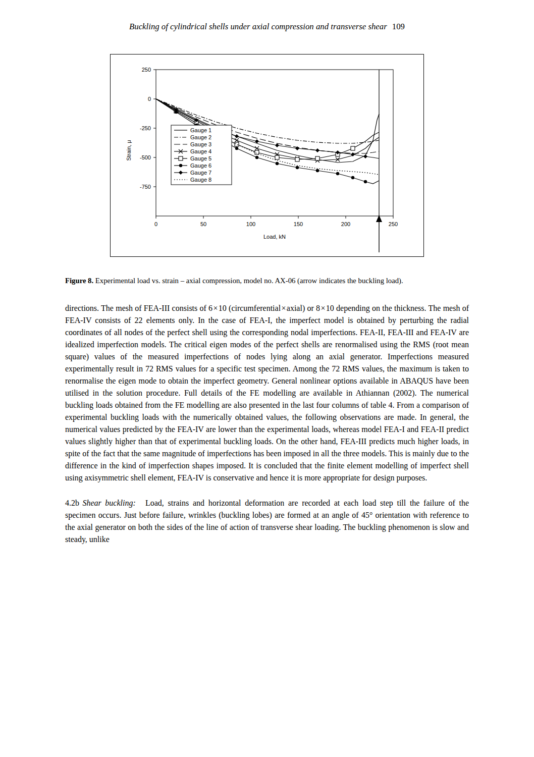Buckling of cylindrical shells under axial compression and transverse shear 109
250 0 -250 -500 -750 Strain, μ 0 50 100 150 200 250 Load, kN Gauge 1 Gauge 2 Gauge 3 Gauge 4 Gauge 5 Gauge 6 Gauge 7 Gauge 8
Figure 8. Experimental load vs. strain – axial compression, model no. AX-06 (arrow indicates the buckling load).
directions. The mesh of FEA-III consists of 6 × 10 (circumferential × axial) or 8 × 10 depending on the thickness. The mesh of FEA-IV consists of 22 elements only. In the case of FEA-I, the imperfect model is obtained by perturbing the radial coordinates of all nodes of the perfect shell using the corresponding nodal imperfections. FEA-II, FEA-III and FEA-IV are idealized imperfection models. The critical eigen modes of the perfect shells are renormalised using the RMS (root mean square) values of the measured imperfections of nodes lying along an axial generator. Imperfections measured experimentally result in 72 RMS values for a specific test specimen. Among the 72 RMS values, the maximum is taken to renormalise the eigen mode to obtain the imperfect geometry. General nonlinear options available in ABAQUS have been utilised in the solution procedure. Full details of the FE modelling are available in Athiannan (2002). The numerical buckling loads obtained from the FE modelling are also presented in the last four columns of table 4. From a comparison of experimental buckling loads with the numerically obtained values, the following observations are made. In general, the numerical values predicted by the FEA-IV are lower than the experimental loads, whereas model FEA-I and FEA-II predict values slightly higher than that of experimental buckling loads. On the other hand, FEA-III predicts much higher loads, in spite of the fact that the same magnitude of imperfections has been imposed in all the three models. This is mainly due to the difference in the kind of imperfection shapes imposed. It is concluded that the finite element modelling of imperfect shell using axisymmetric shell element, FEA-IV is conservative and hence it is more appropriate for design purposes.
4.2b Shear buckling: Load, strains and horizontal deformation are recorded at each load step till the failure of the specimen occurs. Just before failure, wrinkles (buckling lobes) are formed at an angle of 45° orientation with reference to the axial generator on both the sides of the line of action of transverse shear loading. The buckling phenomenon is slow and steady, unlike